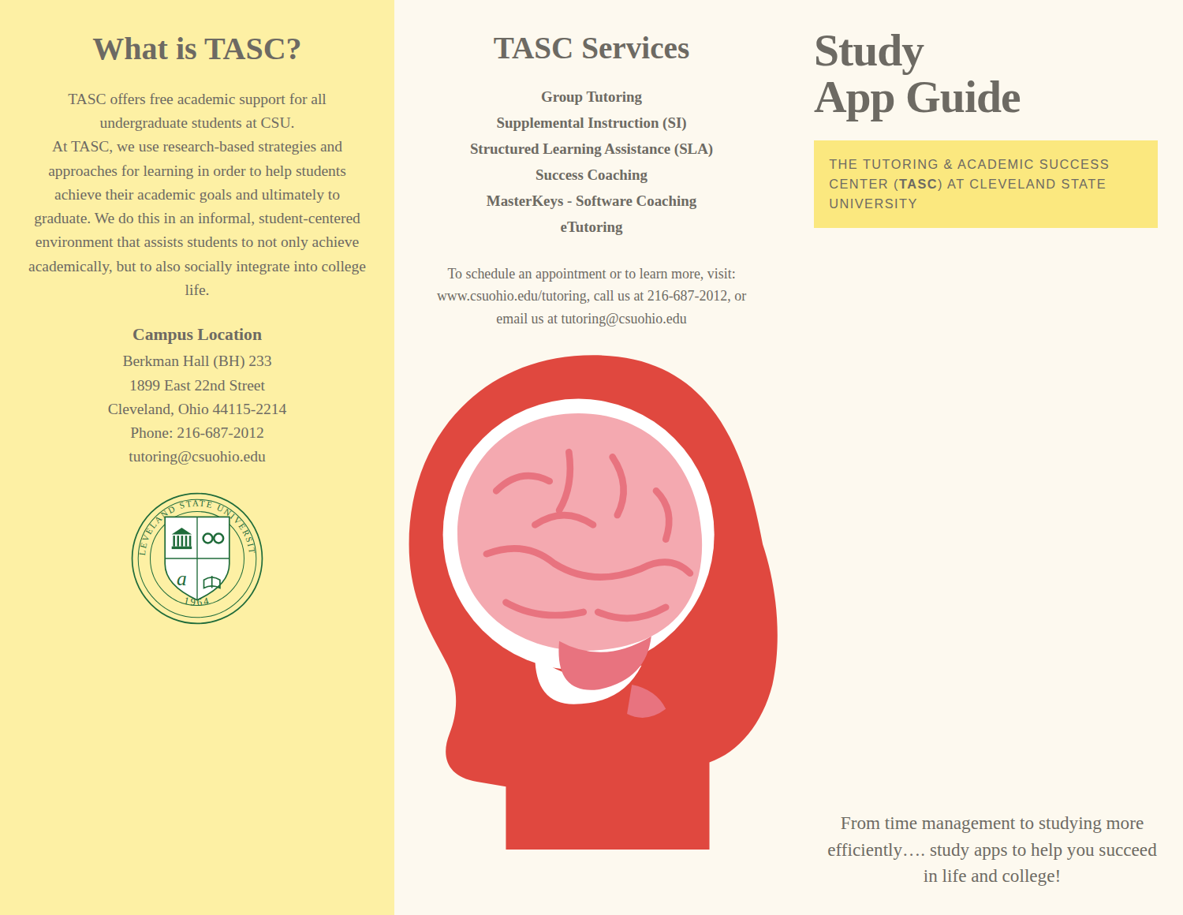What is TASC?
TASC offers free academic support for all undergraduate students at CSU.
At TASC, we use research-based strategies and approaches for learning in order to help students achieve their academic goals and ultimately to graduate. We do this in an informal, student-centered environment that assists students to not only achieve academically, but to also socially integrate into college life.
Campus Location
Berkman Hall (BH) 233
1899 East 22nd Street
Cleveland, Ohio 44115-2214
Phone: 216-687-2012
tutoring@csuohio.edu
CLEVELAND STATE UNIVERSITY 1964 a
TASC Services
Group Tutoring
Supplemental Instruction (SI)
Structured Learning Assistance (SLA)
Success Coaching
MasterKeys - Software Coaching
eTutoring
To schedule an appointment or to learn more, visit: www.csuohio.edu/tutoring, call us at 216-687-2012, or email us at tutoring@csuohio.edu
Study
App Guide
The Tutoring & Academic Success Center (TASC) at Cleveland State University
From time management to studying more efficiently…. study apps to help you succeed in life and college!